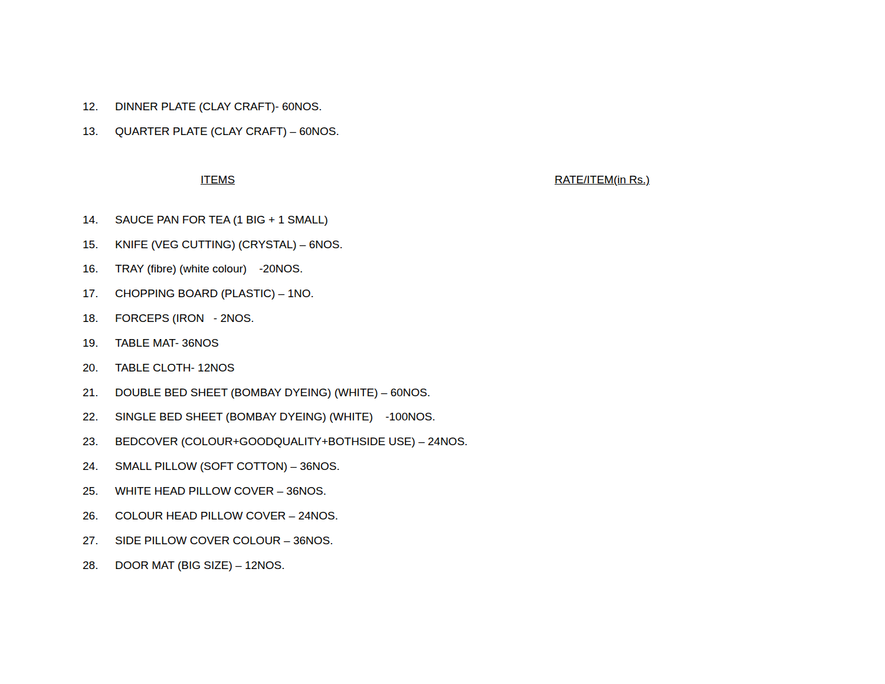12. DINNER PLATE (CLAY CRAFT)- 60NOS.
13. QUARTER PLATE (CLAY CRAFT) – 60NOS.
ITEMS RATE/ITEM(in Rs.)
14. SAUCE PAN FOR TEA (1 BIG + 1 SMALL)
15. KNIFE (VEG CUTTING) (CRYSTAL) – 6NOS.
16. TRAY (fibre) (white colour) -20NOS.
17. CHOPPING BOARD (PLASTIC) – 1NO.
18. FORCEPS (IRON - 2NOS.
19. TABLE MAT- 36NOS
20. TABLE CLOTH- 12NOS
21. DOUBLE BED SHEET (BOMBAY DYEING) (WHITE) – 60NOS.
22. SINGLE BED SHEET (BOMBAY DYEING) (WHITE) -100NOS.
23. BEDCOVER (COLOUR+GOODQUALITY+BOTHSIDE USE) – 24NOS.
24. SMALL PILLOW (SOFT COTTON) – 36NOS.
25. WHITE HEAD PILLOW COVER – 36NOS.
26. COLOUR HEAD PILLOW COVER – 24NOS.
27. SIDE PILLOW COVER COLOUR – 36NOS.
28. DOOR MAT (BIG SIZE) – 12NOS.